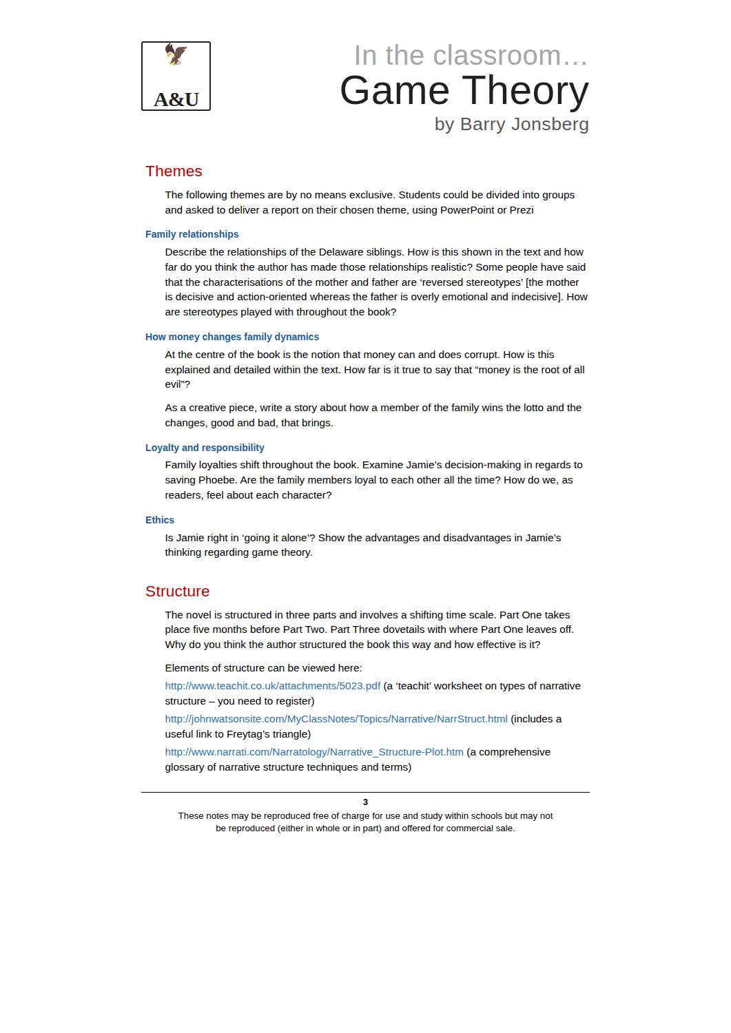🦅
A&U
In the classroom…
Game Theory
by Barry Jonsberg
Themes
The following themes are by no means exclusive. Students could be divided into groups and asked to deliver a report on their chosen theme, using PowerPoint or Prezi
Family relationships
Describe the relationships of the Delaware siblings. How is this shown in the text and how far do you think the author has made those relationships realistic? Some people have said that the characterisations of the mother and father are ‘reversed stereotypes’ [the mother is decisive and action-oriented whereas the father is overly emotional and indecisive]. How are stereotypes played with throughout the book?
How money changes family dynamics
At the centre of the book is the notion that money can and does corrupt. How is this explained and detailed within the text. How far is it true to say that “money is the root of all evil”?
As a creative piece, write a story about how a member of the family wins the lotto and the changes, good and bad, that brings.
Loyalty and responsibility
Family loyalties shift throughout the book. Examine Jamie’s decision-making in regards to saving Phoebe. Are the family members loyal to each other all the time? How do we, as readers, feel about each character?
Ethics
Is Jamie right in ‘going it alone’? Show the advantages and disadvantages in Jamie’s thinking regarding game theory.
Structure
The novel is structured in three parts and involves a shifting time scale. Part One takes place five months before Part Two. Part Three dovetails with where Part One leaves off. Why do you think the author structured the book this way and how effective is it?
Elements of structure can be viewed here:
http://www.teachit.co.uk/attachments/5023.pdf (a ‘teachit’ worksheet on types of narrative structure – you need to register)
http://johnwatsonsite.com/MyClassNotes/Topics/Narrative/NarrStruct.html (includes a useful link to Freytag’s triangle)
http://www.narrati.com/Narratology/Narrative_Structure-Plot.htm (a comprehensive glossary of narrative structure techniques and terms)
3
These notes may be reproduced free of charge for use and study within schools but may not
be reproduced (either in whole or in part) and offered for commercial sale.